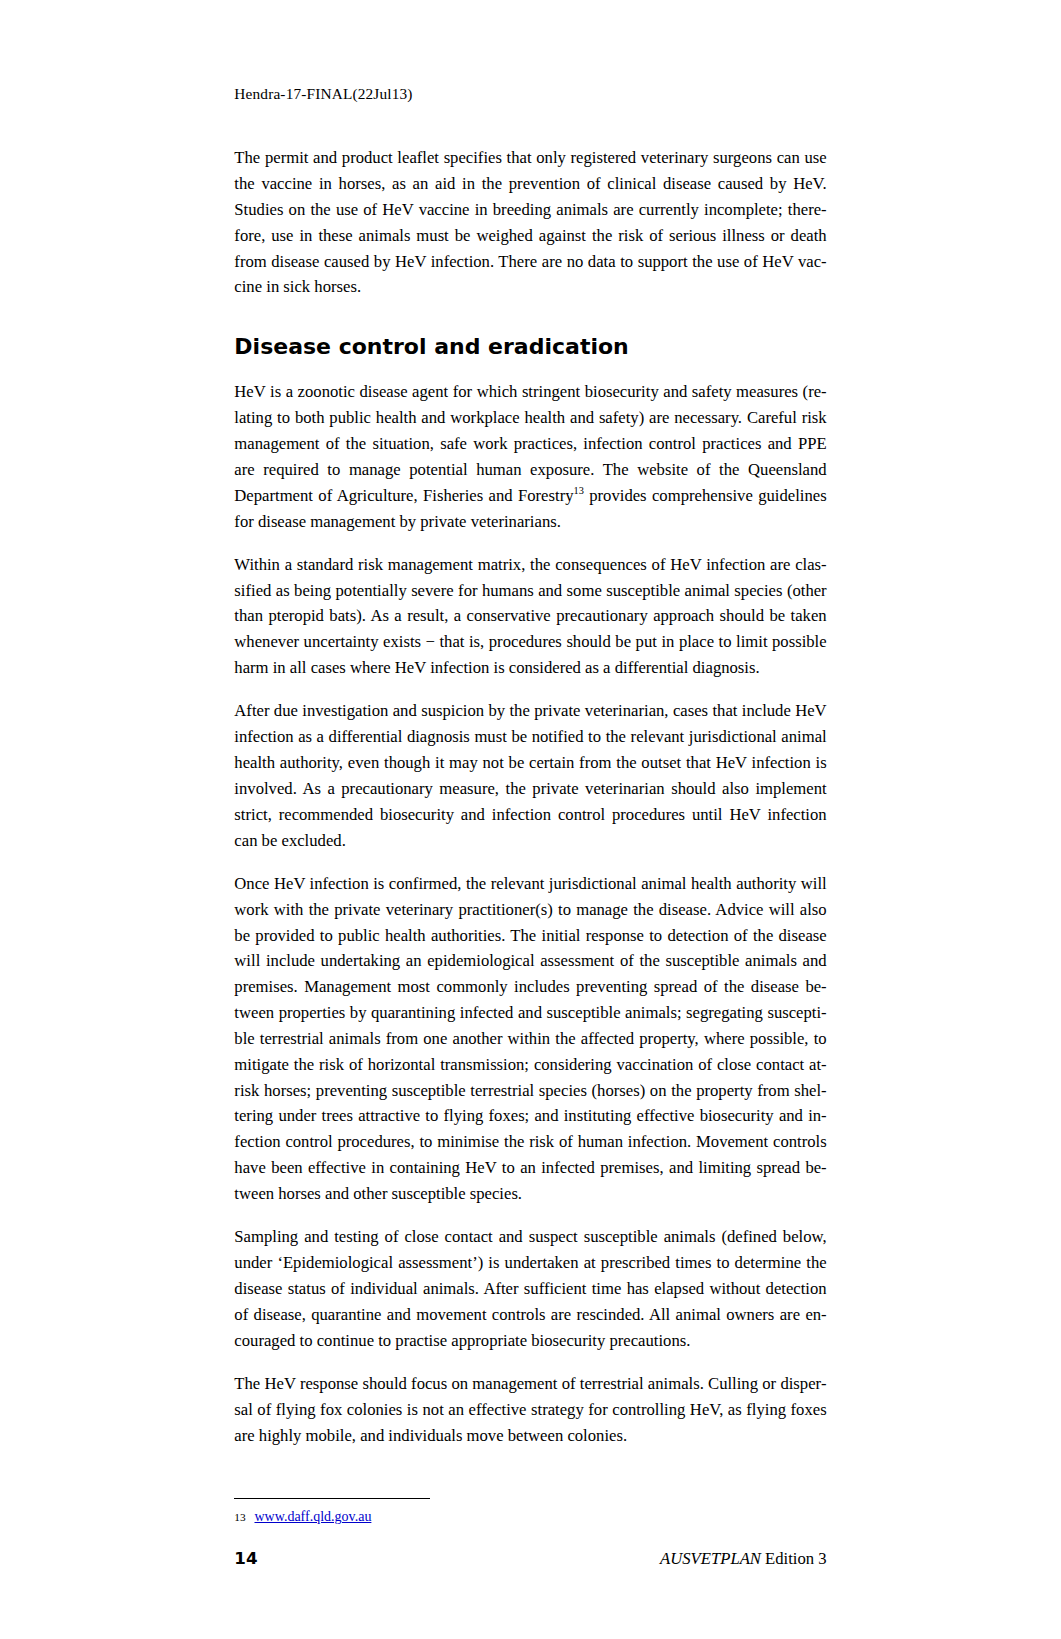Hendra-17-FINAL(22Jul13)
The permit and product leaflet specifies that only registered veterinary surgeons can use the vaccine in horses, as an aid in the prevention of clinical disease caused by HeV. Studies on the use of HeV vaccine in breeding animals are currently incomplete; therefore, use in these animals must be weighed against the risk of serious illness or death from disease caused by HeV infection. There are no data to support the use of HeV vaccine in sick horses.
Disease control and eradication
HeV is a zoonotic disease agent for which stringent biosecurity and safety measures (relating to both public health and workplace health and safety) are necessary. Careful risk management of the situation, safe work practices, infection control practices and PPE are required to manage potential human exposure. The website of the Queensland Department of Agriculture, Fisheries and Forestry13 provides comprehensive guidelines for disease management by private veterinarians.
Within a standard risk management matrix, the consequences of HeV infection are classified as being potentially severe for humans and some susceptible animal species (other than pteropid bats). As a result, a conservative precautionary approach should be taken whenever uncertainty exists − that is, procedures should be put in place to limit possible harm in all cases where HeV infection is considered as a differential diagnosis.
After due investigation and suspicion by the private veterinarian, cases that include HeV infection as a differential diagnosis must be notified to the relevant jurisdictional animal health authority, even though it may not be certain from the outset that HeV infection is involved. As a precautionary measure, the private veterinarian should also implement strict, recommended biosecurity and infection control procedures until HeV infection can be excluded.
Once HeV infection is confirmed, the relevant jurisdictional animal health authority will work with the private veterinary practitioner(s) to manage the disease. Advice will also be provided to public health authorities. The initial response to detection of the disease will include undertaking an epidemiological assessment of the susceptible animals and premises. Management most commonly includes preventing spread of the disease between properties by quarantining infected and susceptible animals; segregating susceptible terrestrial animals from one another within the affected property, where possible, to mitigate the risk of horizontal transmission; considering vaccination of close contact at-risk horses; preventing susceptible terrestrial species (horses) on the property from sheltering under trees attractive to flying foxes; and instituting effective biosecurity and infection control procedures, to minimise the risk of human infection. Movement controls have been effective in containing HeV to an infected premises, and limiting spread between horses and other susceptible species.
Sampling and testing of close contact and suspect susceptible animals (defined below, under ‘Epidemiological assessment’) is undertaken at prescribed times to determine the disease status of individual animals. After sufficient time has elapsed without detection of disease, quarantine and movement controls are rescinded. All animal owners are encouraged to continue to practise appropriate biosecurity precautions.
The HeV response should focus on management of terrestrial animals. Culling or dispersal of flying fox colonies is not an effective strategy for controlling HeV, as flying foxes are highly mobile, and individuals move between colonies.
13 www.daff.qld.gov.au
14 AUSVETPLAN Edition 3